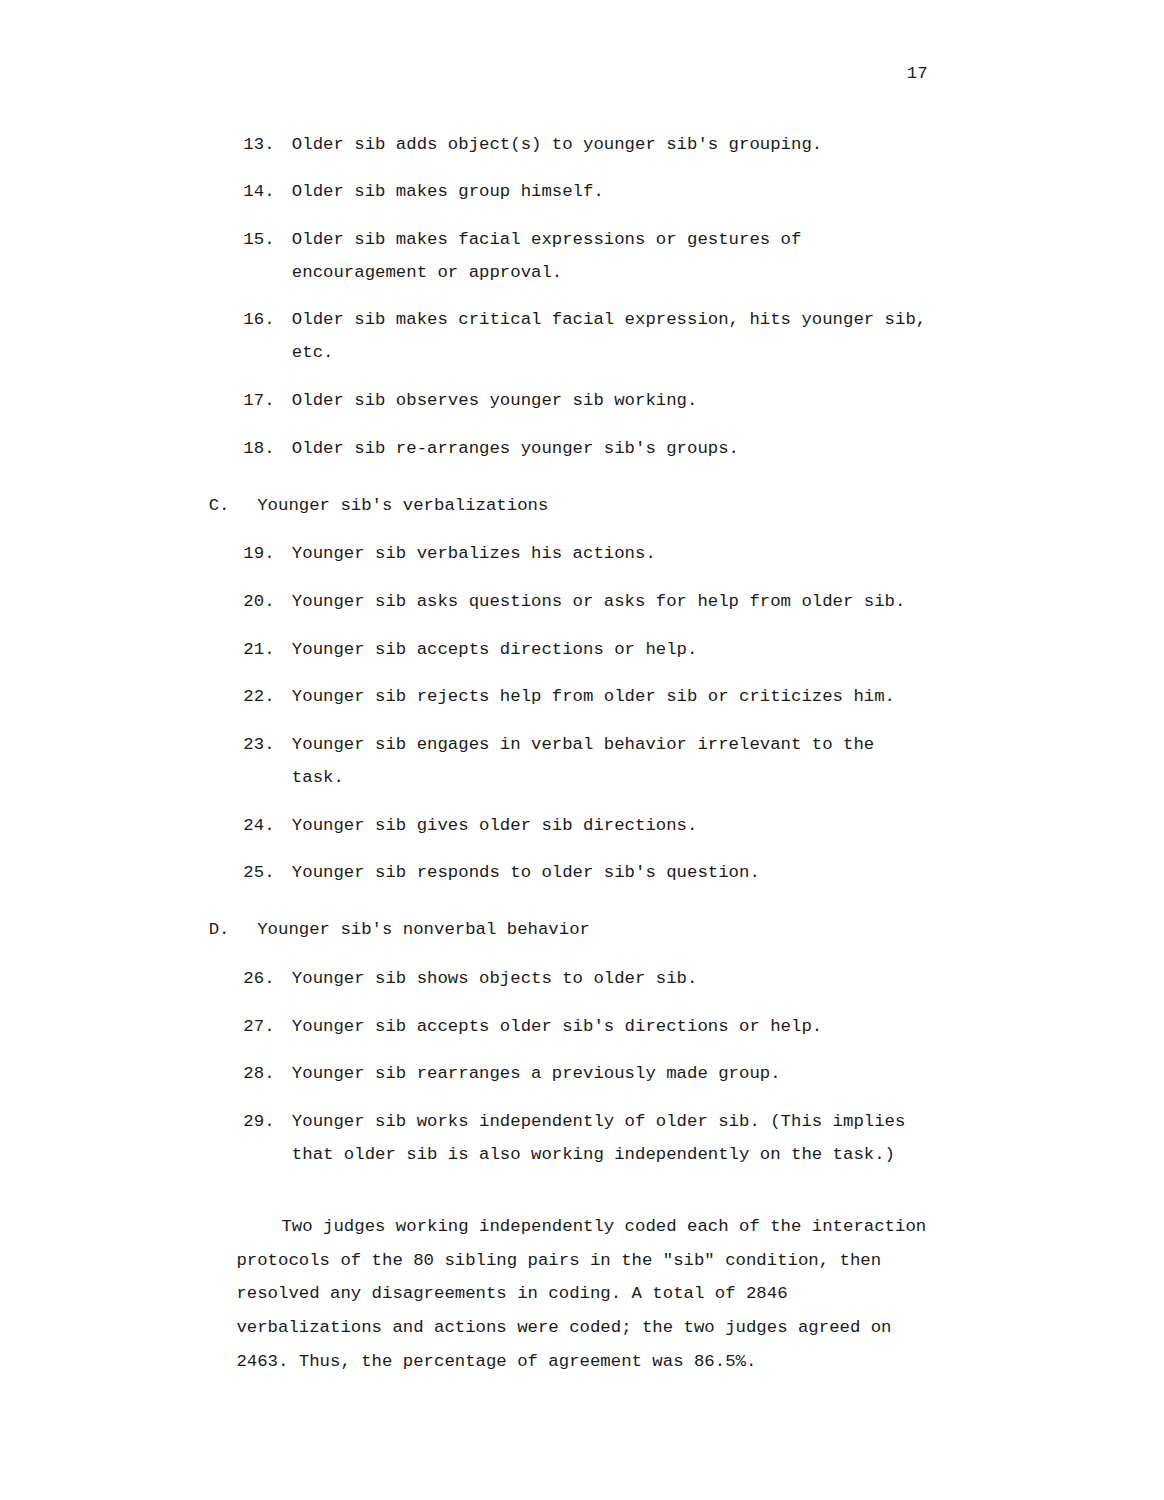17
13. Older sib adds object(s) to younger sib's grouping.
14. Older sib makes group himself.
15. Older sib makes facial expressions or gestures of encouragement or approval.
16. Older sib makes critical facial expression, hits younger sib, etc.
17. Older sib observes younger sib working.
18. Older sib re-arranges younger sib's groups.
C. Younger sib's verbalizations
19. Younger sib verbalizes his actions.
20. Younger sib asks questions or asks for help from older sib.
21. Younger sib accepts directions or help.
22. Younger sib rejects help from older sib or criticizes him.
23. Younger sib engages in verbal behavior irrelevant to the task.
24. Younger sib gives older sib directions.
25. Younger sib responds to older sib's question.
D. Younger sib's nonverbal behavior
26. Younger sib shows objects to older sib.
27. Younger sib accepts older sib's directions or help.
28. Younger sib rearranges a previously made group.
29. Younger sib works independently of older sib. (This implies that older sib is also working independently on the task.)
Two judges working independently coded each of the interaction protocols of the 80 sibling pairs in the "sib" condition, then resolved any disagreements in coding. A total of 2846 verbalizations and actions were coded; the two judges agreed on 2463. Thus, the percentage of agreement was 86.5%.